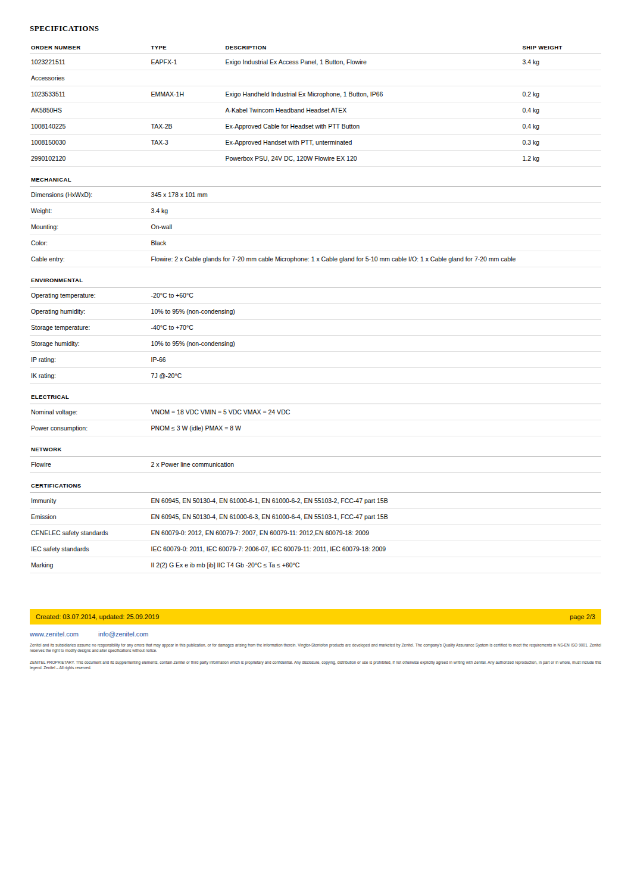SPECIFICATIONS
| ORDER NUMBER | TYPE | DESCRIPTION | SHIP WEIGHT |
| --- | --- | --- | --- |
| 1023221511 | EAPFX-1 | Exigo Industrial Ex Access Panel, 1 Button, Flowire | 3.4 kg |
| Accessories |
| 1023533511 | EMMAX-1H | Exigo Handheld Industrial Ex Microphone, 1 Button, IP66 | 0.2 kg |
| AK5850HS | | A-Kabel Twincom Headband Headset ATEX | 0.4 kg |
| 1008140225 | TAX-2B | Ex-Approved Cable for Headset with PTT Button | 0.4 kg |
| 1008150030 | TAX-3 | Ex-Approved Handset with PTT, unterminated | 0.3 kg |
| 2990102120 | | Powerbox PSU, 24V DC, 120W Flowire EX 120 | 1.2 kg |
| MECHANICAL |
| Dimensions (HxWxD): | 345 x 178 x 101 mm |
| Weight: | 3.4 kg |
| Mounting: | On-wall |
| Color: | Black |
| Cable entry: | Flowire: 2 x Cable glands for 7-20 mm cable Microphone: 1 x Cable gland for 5-10 mm cable I/O: 1 x Cable gland for 7-20 mm cable |
| ENVIRONMENTAL |
| Operating temperature: | -20°C to +60°C |
| Operating humidity: | 10% to 95% (non-condensing) |
| Storage temperature: | -40°C to +70°C |
| Storage humidity: | 10% to 95% (non-condensing) |
| IP rating: | IP-66 |
| IK rating: | 7J @-20°C |
| ELECTRICAL |
| Nominal voltage: | VNOM = 18 VDC VMIN = 5 VDC VMAX = 24 VDC |
| Power consumption: | PNOM ≤ 3 W (idle) PMAX = 8 W |
| NETWORK |
| Flowire | 2 x Power line communication |
| CERTIFICATIONS |
| Immunity | EN 60945, EN 50130-4, EN 61000-6-1, EN 61000-6-2, EN 55103-2, FCC-47 part 15B |
| Emission | EN 60945, EN 50130-4, EN 61000-6-3, EN 61000-6-4, EN 55103-1, FCC-47 part 15B |
| CENELEC safety standards | EN 60079-0: 2012, EN 60079-7: 2007, EN 60079-11: 2012,EN 60079-18: 2009 |
| IEC safety standards | IEC 60079-0: 2011, IEC 60079-7: 2006-07, IEC 60079-11: 2011, IEC 60079-18: 2009 |
| Marking | II 2(2) G Ex e ib mb [ib] IIC T4 Gb -20°C ≤ Ta ≤ +60°C |
Created: 03.07.2014, updated: 25.09.2019 page 2/3
www.zenitel.com info@zenitel.com
Zenitel and its subsidiaries assume no responsibility for any errors that may appear in this publication, or for damages arising from the information therein. Vingtor-Stentofon products are developed and marketed by Zenitel. The company's Quality Assurance System is certified to meet the requirements in NS-EN ISO 9001. Zenitel reserves the right to modify designs and alter specifications without notice.
ZENITEL PROPRIETARY. This document and its supplementing elements, contain Zenitel or third party information which is proprietary and confidential. Any disclosure, copying, distribution or use is prohibited, if not otherwise explicitly agreed in writing with Zenitel. Any authorized reproduction, in part or in whole, must include this legend. Zenitel – All rights reserved.